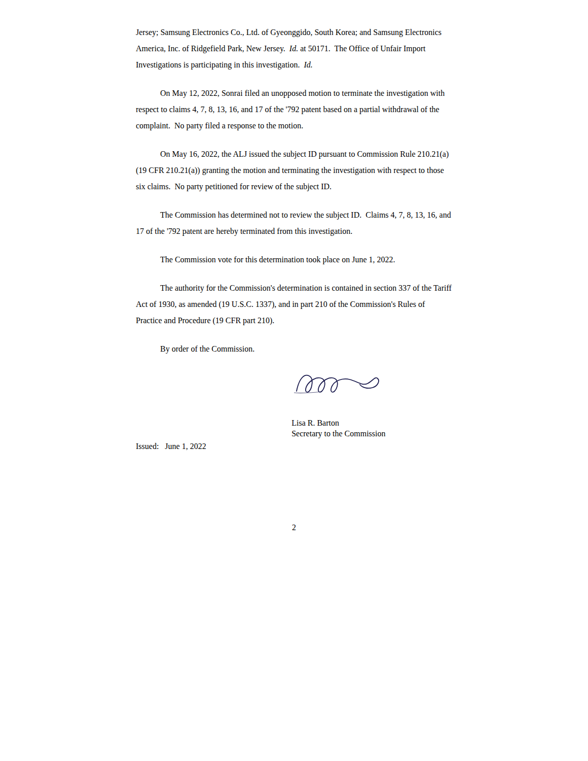Jersey; Samsung Electronics Co., Ltd. of Gyeonggido, South Korea; and Samsung Electronics America, Inc. of Ridgefield Park, New Jersey. Id. at 50171. The Office of Unfair Import Investigations is participating in this investigation. Id.
On May 12, 2022, Sonrai filed an unopposed motion to terminate the investigation with respect to claims 4, 7, 8, 13, 16, and 17 of the '792 patent based on a partial withdrawal of the complaint. No party filed a response to the motion.
On May 16, 2022, the ALJ issued the subject ID pursuant to Commission Rule 210.21(a) (19 CFR 210.21(a)) granting the motion and terminating the investigation with respect to those six claims. No party petitioned for review of the subject ID.
The Commission has determined not to review the subject ID. Claims 4, 7, 8, 13, 16, and 17 of the '792 patent are hereby terminated from this investigation.
The Commission vote for this determination took place on June 1, 2022.
The authority for the Commission's determination is contained in section 337 of the Tariff Act of 1930, as amended (19 U.S.C. 1337), and in part 210 of the Commission's Rules of Practice and Procedure (19 CFR part 210).
By order of the Commission.
Lisa R. Barton
Secretary to the Commission
Issued: June 1, 2022
2